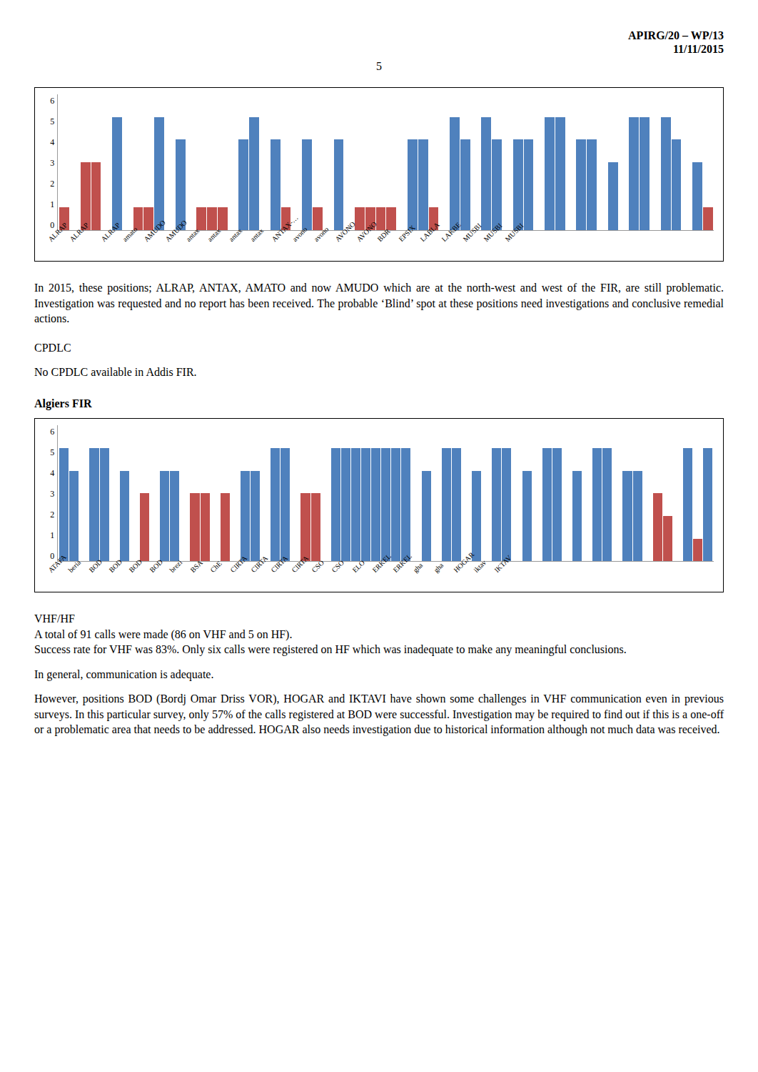APIRG/20 – WP/13
11/11/2015
5
6543210
ALRAP ALRAP ALRAP amato AMUDO AMUDO antax antax antax antax ANTAX-… avono avono AVONO AVONO BDR EPSIX LABLA LAKBE MUSBI MUSBI MUSBI
In 2015, these positions; ALRAP, ANTAX, AMATO and now AMUDO which are at the north-west and west of the FIR, are still problematic. Investigation was requested and no report has been received. The probable ‘Blind’ spot at these positions need investigations and conclusive remedial actions.
CPDLC
No CPDLC available in Addis FIR.
Algiers FIR
6543210
ATAFA beria BOD BOD BOD BOD brezi BSA ChE CIRTA CIRTA CIRTA CIRTA CSO CSO ELO ERKEL ERKEL gha gha HOGAR iktav IKTAV
VHF/HF
A total of 91 calls were made (86 on VHF and 5 on HF).
Success rate for VHF was 83%. Only six calls were registered on HF which was inadequate to make any meaningful conclusions.
In general, communication is adequate.
However, positions BOD (Bordj Omar Driss VOR), HOGAR and IKTAVI have shown some challenges in VHF communication even in previous surveys. In this particular survey, only 57% of the calls registered at BOD were successful. Investigation may be required to find out if this is a one-off or a problematic area that needs to be addressed. HOGAR also needs investigation due to historical information although not much data was received.